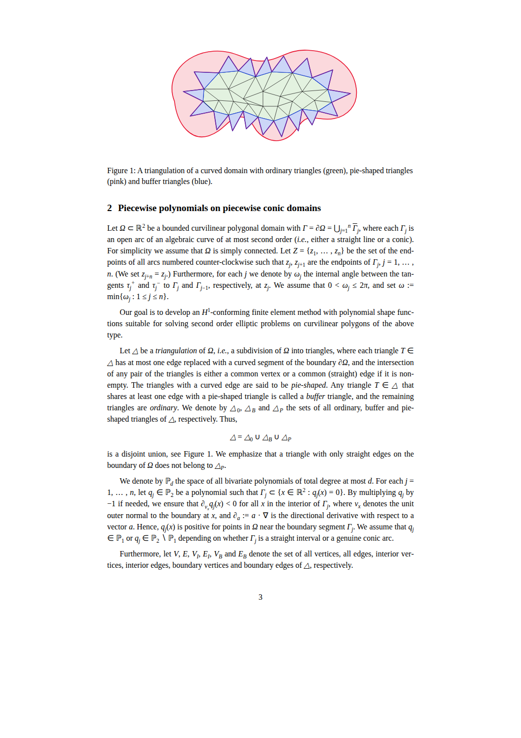Figure 1: A triangulation of a curved domain with ordinary triangles (green), pie-shaped triangles (pink) and buffer triangles (blue).
2 Piecewise polynomials on piecewise conic domains
Let Ω ⊂ ℝ2 be a bounded curvilinear polygonal domain with Γ = ∂Ω = ⋃j=1n Γj, where each Γj is an open arc of an algebraic curve of at most second order (i.e., either a straight line or a conic). For simplicity we assume that Ω is simply connected. Let Z = {z1, … , zn} be the set of the endpoints of all arcs numbered counter-clockwise such that zj, zj+1 are the endpoints of Γj, j = 1, … , n. (We set zj+n = zj.) Furthermore, for each j we denote by ωj the internal angle between the tangents τj+ and τj− to Γj and Γj−1, respectively, at zj. We assume that 0 < ωj ≤ 2π, and set ω := min{ωj : 1 ≤ j ≤ n}.
Our goal is to develop an H1-conforming finite element method with polynomial shape functions suitable for solving second order elliptic problems on curvilinear polygons of the above type.
Let △ be a triangulation of Ω, i.e., a subdivision of Ω into triangles, where each triangle T ∈ △ has at most one edge replaced with a curved segment of the boundary ∂Ω, and the intersection of any pair of the triangles is either a common vertex or a common (straight) edge if it is non-empty. The triangles with a curved edge are said to be pie-shaped. Any triangle T ∈ △ that shares at least one edge with a pie-shaped triangle is called a buffer triangle, and the remaining triangles are ordinary. We denote by △0, △B and △P the sets of all ordinary, buffer and pie-shaped triangles of △, respectively. Thus,
△ = △0 ∪ △B ∪ △P
is a disjoint union, see Figure 1. We emphasize that a triangle with only straight edges on the boundary of Ω does not belong to △P.
We denote by ℙd the space of all bivariate polynomials of total degree at most d. For each j = 1, … , n, let qj ∈ ℙ2 be a polynomial such that Γj ⊂ {x ∈ ℝ2 : qj(x) = 0}. By multiplying qj by −1 if needed, we ensure that ∂νxqj(x) < 0 for all x in the interior of Γj, where νx denotes the unit outer normal to the boundary at x, and ∂a := a · ∇ is the directional derivative with respect to a vector a. Hence, qj(x) is positive for points in Ω near the boundary segment Γj. We assume that qj ∈ ℙ1 or qj ∈ ℙ2 ∖ ℙ1 depending on whether Γj is a straight interval or a genuine conic arc.
Furthermore, let V, E, VI, EI, VB and EB denote the set of all vertices, all edges, interior vertices, interior edges, boundary vertices and boundary edges of △, respectively.
3